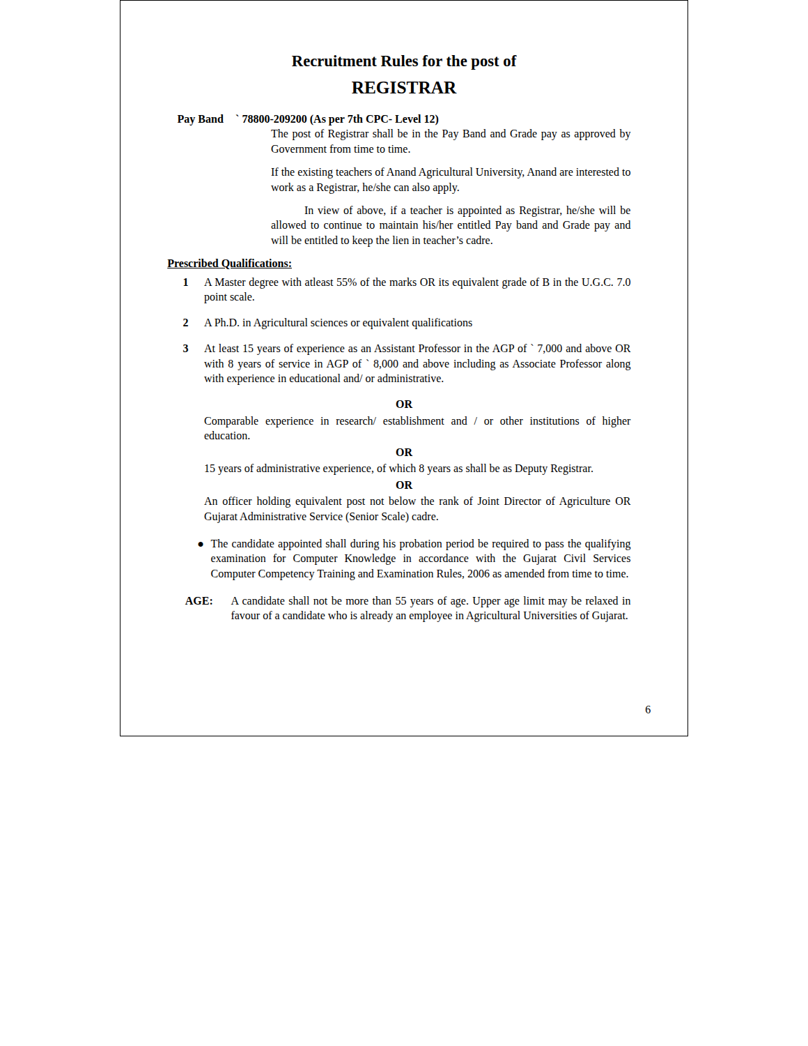Recruitment Rules for the post of
REGISTRAR
Pay Band
` 78800-209200 (As per 7th CPC- Level 12)
The post of Registrar shall be in the Pay Band and Grade pay as approved by Government from time to time.
If the existing teachers of Anand Agricultural University, Anand are interested to work as a Registrar, he/she can also apply.
In view of above, if a teacher is appointed as Registrar, he/she will be allowed to continue to maintain his/her entitled Pay band and Grade pay and will be entitled to keep the lien in teacher’s cadre.
Prescribed Qualifications:
1 A Master degree with atleast 55% of the marks OR its equivalent grade of B in the U.G.C. 7.0 point scale.
2 A Ph.D. in Agricultural sciences or equivalent qualifications
3 At least 15 years of experience as an Assistant Professor in the AGP of ` 7,000 and above OR with 8 years of service in AGP of ` 8,000 and above including as Associate Professor along with experience in educational and/ or administrative.
OR
Comparable experience in research/ establishment and / or other institutions of higher education.
OR
15 years of administrative experience, of which 8 years as shall be as Deputy Registrar.
OR
An officer holding equivalent post not below the rank of Joint Director of Agriculture OR Gujarat Administrative Service (Senior Scale) cadre.
● The candidate appointed shall during his probation period be required to pass the qualifying examination for Computer Knowledge in accordance with the Gujarat Civil Services Computer Competency Training and Examination Rules, 2006 as amended from time to time.
AGE:
A candidate shall not be more than 55 years of age. Upper age limit may be relaxed in favour of a candidate who is already an employee in Agricultural Universities of Gujarat.
6